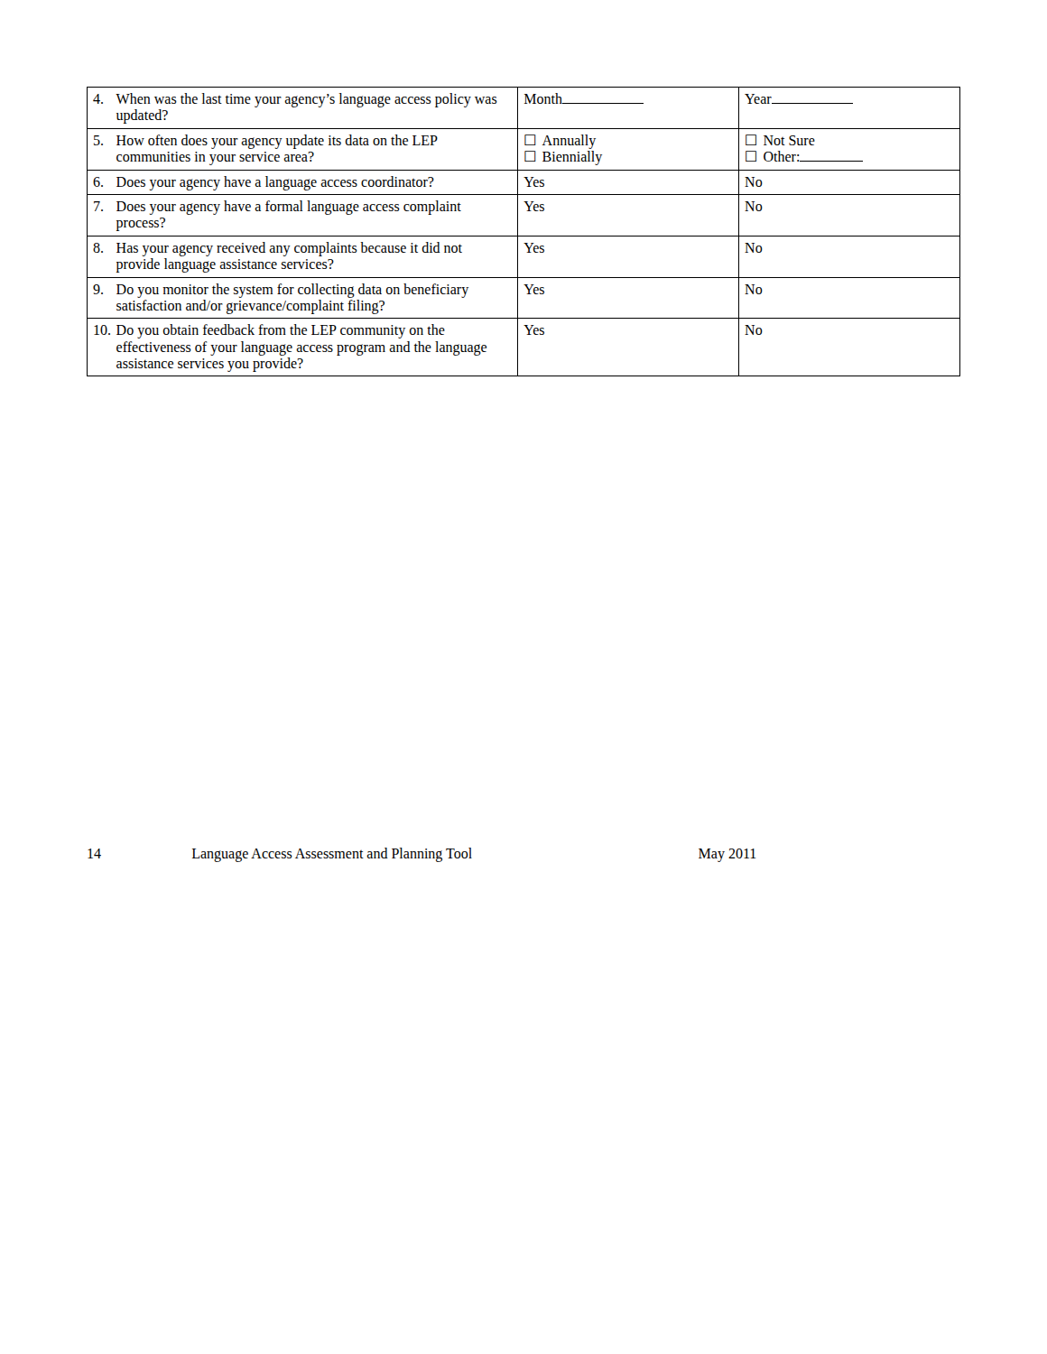| 4. When was the last time your agency’s language access policy was updated? | Month | Year |
| 5. How often does your agency update its data on the LEP communities in your service area? | ☐ Annually ☐ Biennially | ☐ Not Sure ☐ Other: |
| 6. Does your agency have a language access coordinator? | Yes | No |
| 7. Does your agency have a formal language access complaint process? | Yes | No |
| 8. Has your agency received any complaints because it did not provide language assistance services? | Yes | No |
| 9. Do you monitor the system for collecting data on beneficiary satisfaction and/or grievance/complaint filing? | Yes | No |
| 10. Do you obtain feedback from the LEP community on the effectiveness of your language access program and the language assistance services you provide? | Yes | No |
| 14 | Language Access Assessment and Planning Tool | May 2011 |